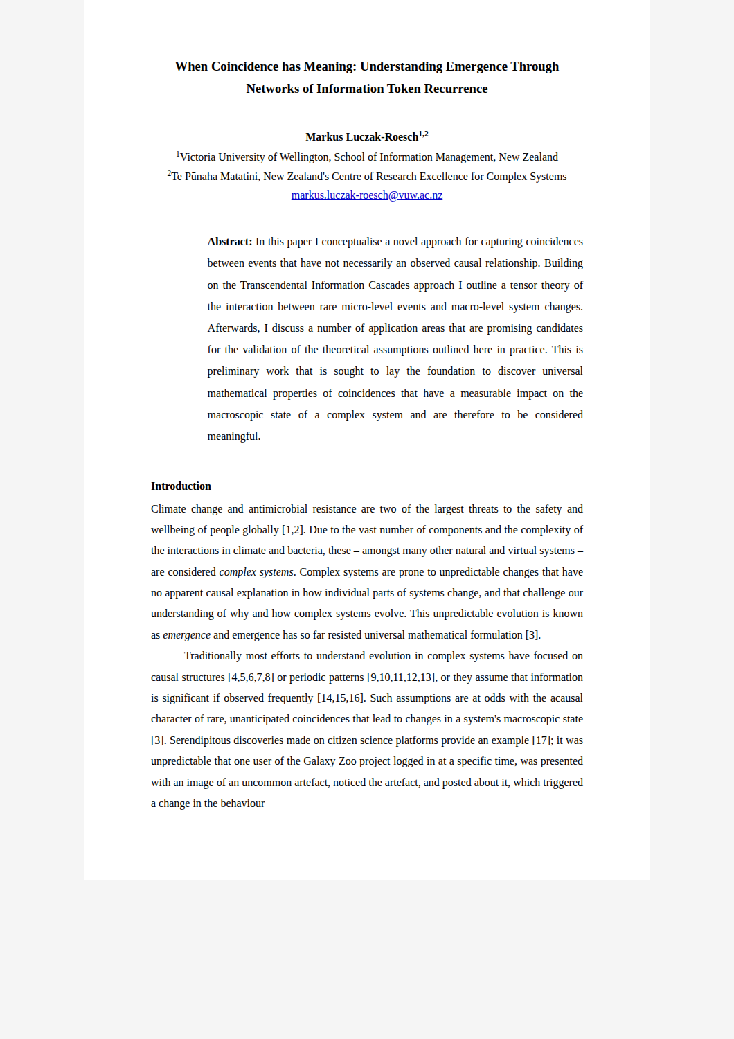When Coincidence has Meaning: Understanding Emergence Through Networks of Information Token Recurrence
Markus Luczak-Roesch1,2
1Victoria University of Wellington, School of Information Management, New Zealand
2Te Pūnaha Matatini, New Zealand's Centre of Research Excellence for Complex Systems
markus.luczak-roesch@vuw.ac.nz
Abstract: In this paper I conceptualise a novel approach for capturing coincidences between events that have not necessarily an observed causal relationship. Building on the Transcendental Information Cascades approach I outline a tensor theory of the interaction between rare micro-level events and macro-level system changes. Afterwards, I discuss a number of application areas that are promising candidates for the validation of the theoretical assumptions outlined here in practice. This is preliminary work that is sought to lay the foundation to discover universal mathematical properties of coincidences that have a measurable impact on the macroscopic state of a complex system and are therefore to be considered meaningful.
Introduction
Climate change and antimicrobial resistance are two of the largest threats to the safety and wellbeing of people globally [1,2]. Due to the vast number of components and the complexity of the interactions in climate and bacteria, these – amongst many other natural and virtual systems – are considered complex systems. Complex systems are prone to unpredictable changes that have no apparent causal explanation in how individual parts of systems change, and that challenge our understanding of why and how complex systems evolve. This unpredictable evolution is known as emergence and emergence has so far resisted universal mathematical formulation [3].
Traditionally most efforts to understand evolution in complex systems have focused on causal structures [4,5,6,7,8] or periodic patterns [9,10,11,12,13], or they assume that information is significant if observed frequently [14,15,16]. Such assumptions are at odds with the acausal character of rare, unanticipated coincidences that lead to changes in a system's macroscopic state [3]. Serendipitous discoveries made on citizen science platforms provide an example [17]; it was unpredictable that one user of the Galaxy Zoo project logged in at a specific time, was presented with an image of an uncommon artefact, noticed the artefact, and posted about it, which triggered a change in the behaviour